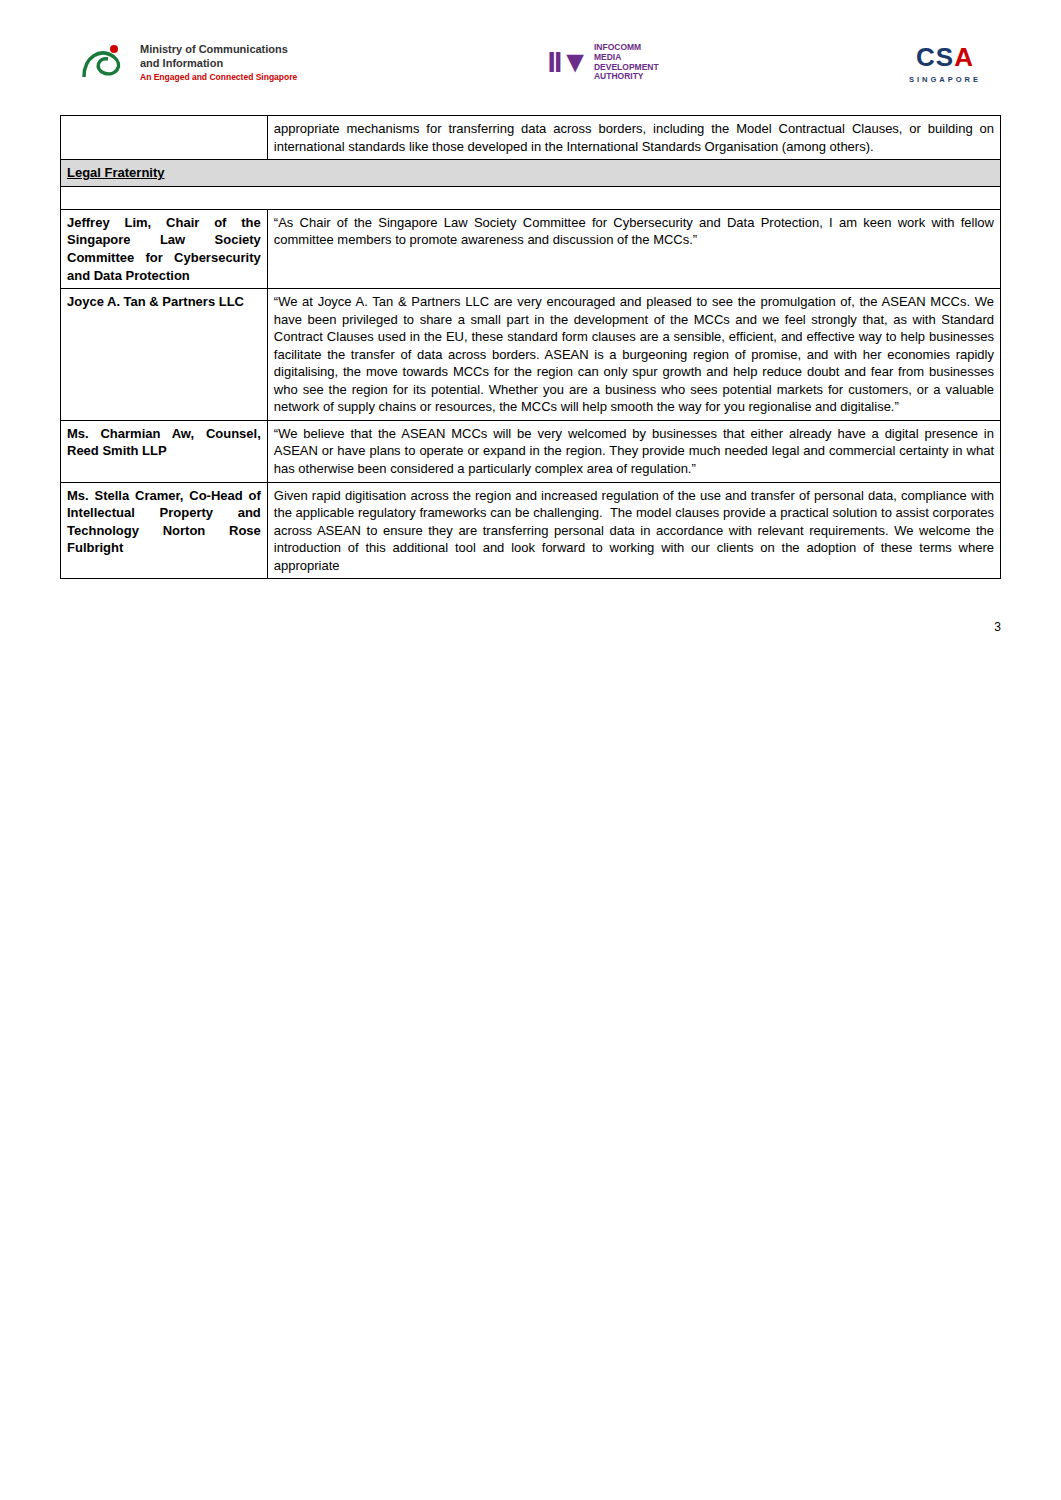Ministry of Communications
and Information
An Engaged and Connected Singapore
II▼
Infocomm
Media
Development
Authority
CSA
SINGAPORE
| | appropriate mechanisms for transferring data across borders, including the Model Contractual Clauses, or building on international standards like those developed in the International Standards Organisation (among others). |
| Legal Fraternity |
| Jeffrey Lim, Chair of the Singapore Law Society Committee for Cybersecurity and Data Protection | “As Chair of the Singapore Law Society Committee for Cybersecurity and Data Protection, I am keen work with fellow committee members to promote awareness and discussion of the MCCs.” |
| Joyce A. Tan & Partners LLC | “We at Joyce A. Tan & Partners LLC are very encouraged and pleased to see the promulgation of, the ASEAN MCCs. We have been privileged to share a small part in the development of the MCCs and we feel strongly that, as with Standard Contract Clauses used in the EU, these standard form clauses are a sensible, efficient, and effective way to help businesses facilitate the transfer of data across borders. ASEAN is a burgeoning region of promise, and with her economies rapidly digitalising, the move towards MCCs for the region can only spur growth and help reduce doubt and fear from businesses who see the region for its potential. Whether you are a business who sees potential markets for customers, or a valuable network of supply chains or resources, the MCCs will help smooth the way for you regionalise and digitalise.” |
| Ms. Charmian Aw, Counsel, Reed Smith LLP | “We believe that the ASEAN MCCs will be very welcomed by businesses that either already have a digital presence in ASEAN or have plans to operate or expand in the region. They provide much needed legal and commercial certainty in what has otherwise been considered a particularly complex area of regulation.” |
| Ms. Stella Cramer, Co-Head of Intellectual Property and Technology Norton Rose Fulbright | Given rapid digitisation across the region and increased regulation of the use and transfer of personal data, compliance with the applicable regulatory frameworks can be challenging. The model clauses provide a practical solution to assist corporates across ASEAN to ensure they are transferring personal data in accordance with relevant requirements. We welcome the introduction of this additional tool and look forward to working with our clients on the adoption of these terms where appropriate |
3